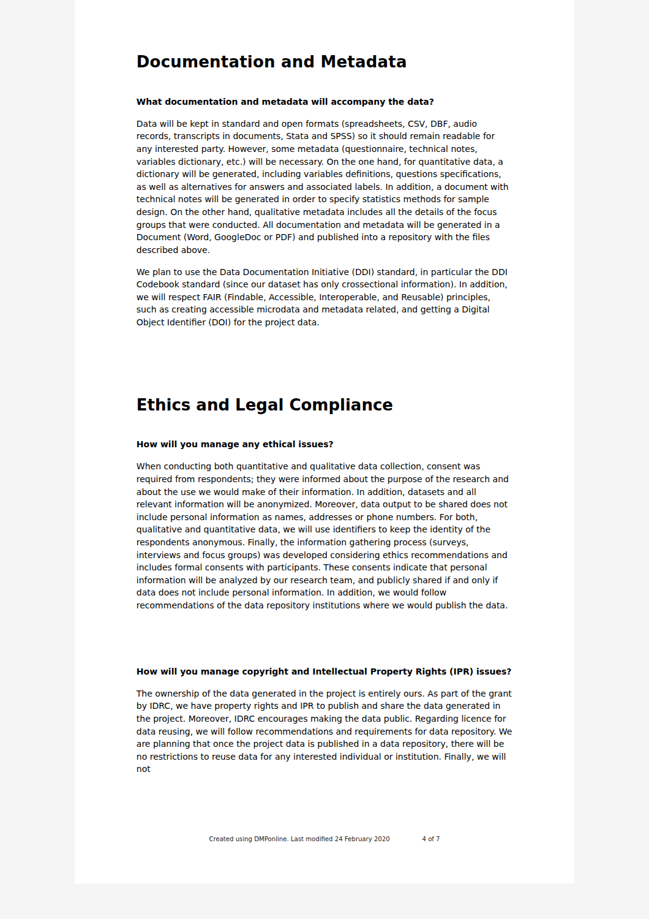Documentation and Metadata
What documentation and metadata will accompany the data?
Data will be kept in standard and open formats (spreadsheets, CSV, DBF, audio records, transcripts in documents, Stata and SPSS) so it should remain readable for any interested party. However, some metadata (questionnaire, technical notes, variables dictionary, etc.) will be necessary. On the one hand, for quantitative data, a dictionary will be generated, including variables definitions, questions specifications, as well as alternatives for answers and associated labels. In addition, a document with technical notes will be generated in order to specify statistics methods for sample design. On the other hand, qualitative metadata includes all the details of the focus groups that were conducted. All documentation and metadata will be generated in a Document (Word, GoogleDoc or PDF) and published into a repository with the files described above.
We plan to use the Data Documentation Initiative (DDI) standard, in particular the DDI Codebook standard (since our dataset has only crossectional information). In addition, we will respect FAIR (Findable, Accessible, Interoperable, and Reusable) principles, such as creating accessible microdata and metadata related, and getting a Digital Object Identifier (DOI) for the project data.
Ethics and Legal Compliance
How will you manage any ethical issues?
When conducting both quantitative and qualitative data collection, consent was required from respondents; they were informed about the purpose of the research and about the use we would make of their information. In addition, datasets and all relevant information will be anonymized. Moreover, data output to be shared does not include personal information as names, addresses or phone numbers. For both, qualitative and quantitative data, we will use identifiers to keep the identity of the respondents anonymous. Finally, the information gathering process (surveys, interviews and focus groups) was developed considering ethics recommendations and includes formal consents with participants. These consents indicate that personal information will be analyzed by our research team, and publicly shared if and only if data does not include personal information. In addition, we would follow recommendations of the data repository institutions where we would publish the data.
How will you manage copyright and Intellectual Property Rights (IPR) issues?
The ownership of the data generated in the project is entirely ours. As part of the grant by IDRC, we have property rights and IPR to publish and share the data generated in the project. Moreover, IDRC encourages making the data public. Regarding licence for data reusing, we will follow recommendations and requirements for data repository. We are planning that once the project data is published in a data repository, there will be no restrictions to reuse data for any interested individual or institution. Finally, we will not
Created using DMPonline. Last modified 24 February 2020 4 of 7